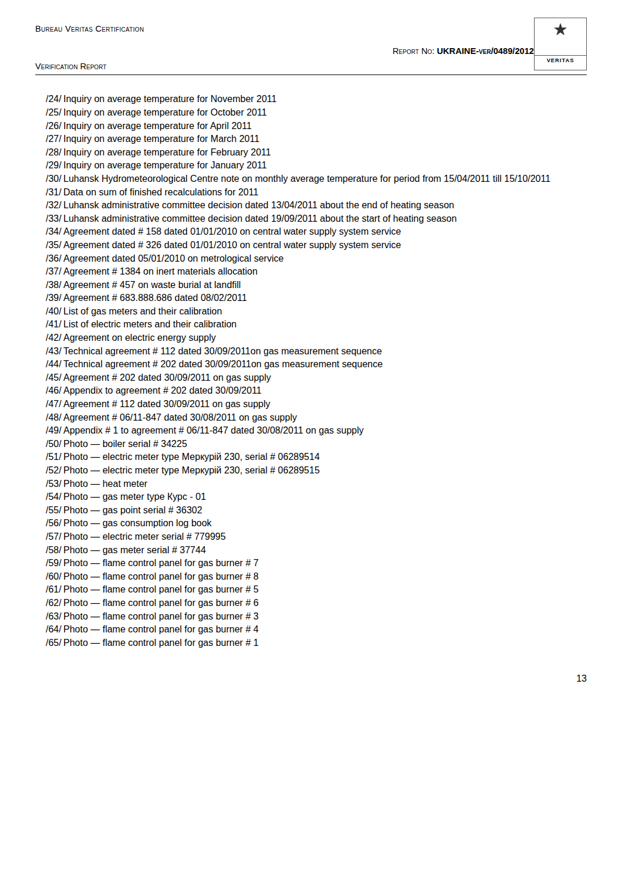Bureau Veritas Certification
★
VERITAS
Report No: UKRAINE-ver/0489/2012
Verification Report
/24/Inquiry on average temperature for November 2011
/25/Inquiry on average temperature for October 2011
/26/Inquiry on average temperature for April 2011
/27/Inquiry on average temperature for March 2011
/28/Inquiry on average temperature for February 2011
/29/Inquiry on average temperature for January 2011
/30/Luhansk Hydrometeorological Centre note on monthly average temperature for period from 15/04/2011 till 15/10/2011
/31/Data on sum of finished recalculations for 2011
/32/Luhansk administrative committee decision dated 13/04/2011 about the end of heating season
/33/Luhansk administrative committee decision dated 19/09/2011 about the start of heating season
/34/Agreement dated # 158 dated 01/01/2010 on central water supply system service
/35/Agreement dated # 326 dated 01/01/2010 on central water supply system service
/36/Agreement dated 05/01/2010 on metrological service
/37/Agreement # 1384 on inert materials allocation
/38/Agreement # 457 on waste burial at landfill
/39/Agreement # 683.888.686 dated 08/02/2011
/40/List of gas meters and their calibration
/41/List of electric meters and their calibration
/42/Agreement on electric energy supply
/43/Technical agreement # 112 dated 30/09/2011on gas measurement sequence
/44/Technical agreement # 202 dated 30/09/2011on gas measurement sequence
/45/Agreement # 202 dated 30/09/2011 on gas supply
/46/Appendix to agreement # 202 dated 30/09/2011
/47/Agreement # 112 dated 30/09/2011 on gas supply
/48/Agreement # 06/11-847 dated 30/08/2011 on gas supply
/49/Appendix # 1 to agreement # 06/11-847 dated 30/08/2011 on gas supply
/50/Photo — boiler serial # 34225
/51/Photo — electric meter type Меркурій 230, serial # 06289514
/52/Photo — electric meter type Меркурій 230, serial # 06289515
/53/Photo — heat meter
/54/Photo — gas meter type Курс - 01
/55/Photo — gas point serial # 36302
/56/Photo — gas consumption log book
/57/Photo — electric meter serial # 779995
/58/Photo — gas meter serial # 37744
/59/Photo — flame control panel for gas burner # 7
/60/Photo — flame control panel for gas burner # 8
/61/Photo — flame control panel for gas burner # 5
/62/Photo — flame control panel for gas burner # 6
/63/Photo — flame control panel for gas burner # 3
/64/Photo — flame control panel for gas burner # 4
/65/Photo — flame control panel for gas burner # 1
13